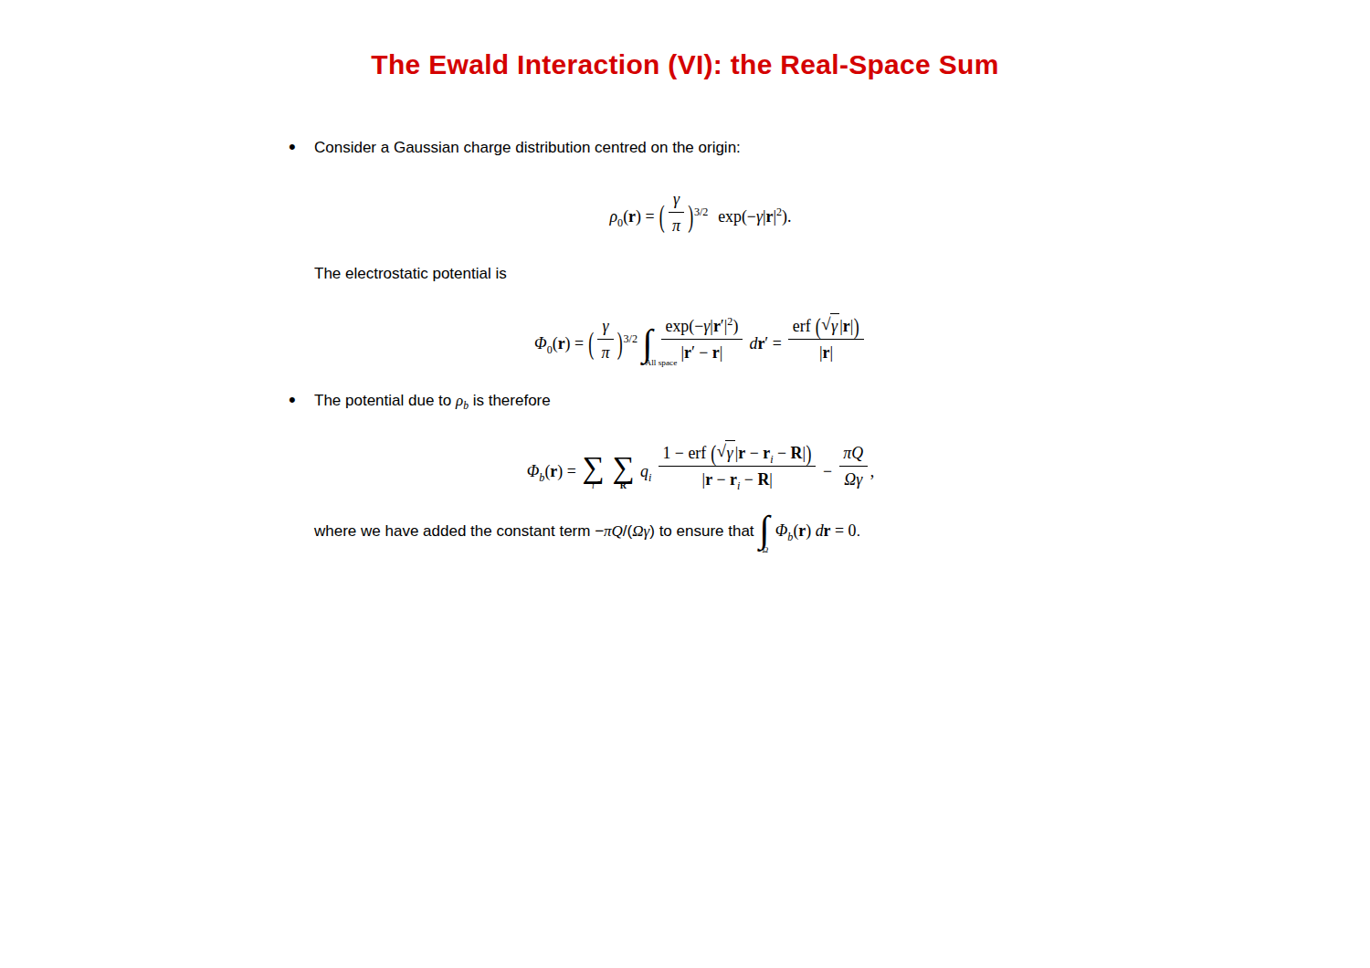The Ewald Interaction (VI): the Real-Space Sum
Consider a Gaussian charge distribution centred on the origin:
ρ0(r) = (γπ)3/2 exp(−γ|r|2).
The electrostatic potential is
Φ0(r) = (γπ)3/2 ∫All space exp(−γ|r′|2) |r′ − r| dr′ = erf (γ|r|) |r|
The potential due to ρb is therefore
Φb(r) = ∑i ∑R qi 1 − erf (γ|r − ri − R|) |r − ri − R| − πQ Ωγ ,
where we have added the constant term −πQ/(Ωγ) to ensure that ∫Ω Φb(r) dr = 0.